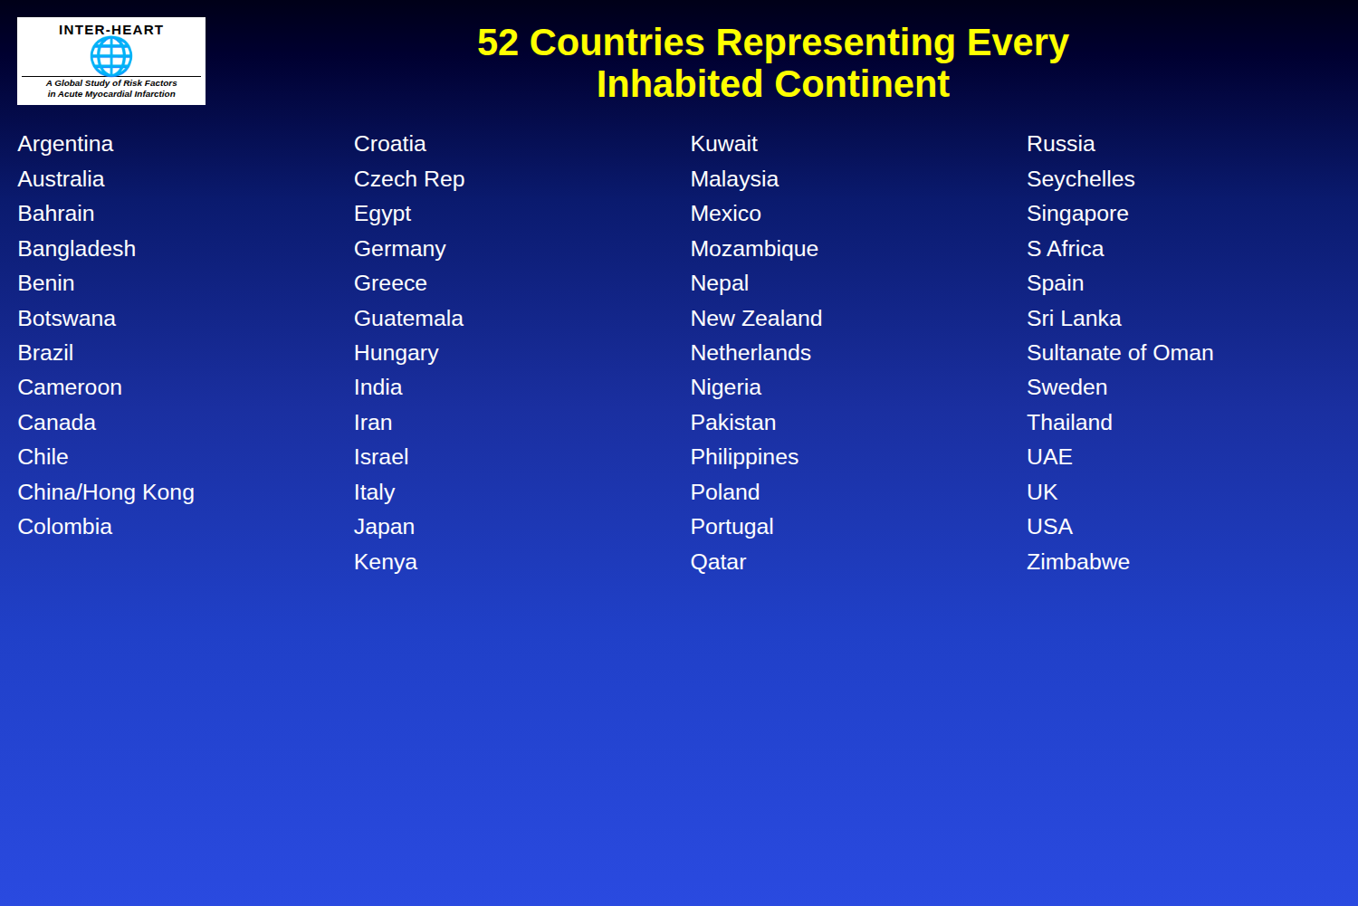INTER-HEART
🌐
A Global Study of Risk Factors
in Acute Myocardial Infarction
52 Countries Representing Every
Inhabited Continent
Argentina
Australia
Bahrain
Bangladesh
Benin
Botswana
Brazil
Cameroon
Canada
Chile
China/Hong Kong
Colombia
Croatia
Czech Rep
Egypt
Germany
Greece
Guatemala
Hungary
India
Iran
Israel
Italy
Japan
Kenya
Kuwait
Malaysia
Mexico
Mozambique
Nepal
New Zealand
Netherlands
Nigeria
Pakistan
Philippines
Poland
Portugal
Qatar
Russia
Seychelles
Singapore
S Africa
Spain
Sri Lanka
Sultanate of Oman
Sweden
Thailand
UAE
UK
USA
Zimbabwe